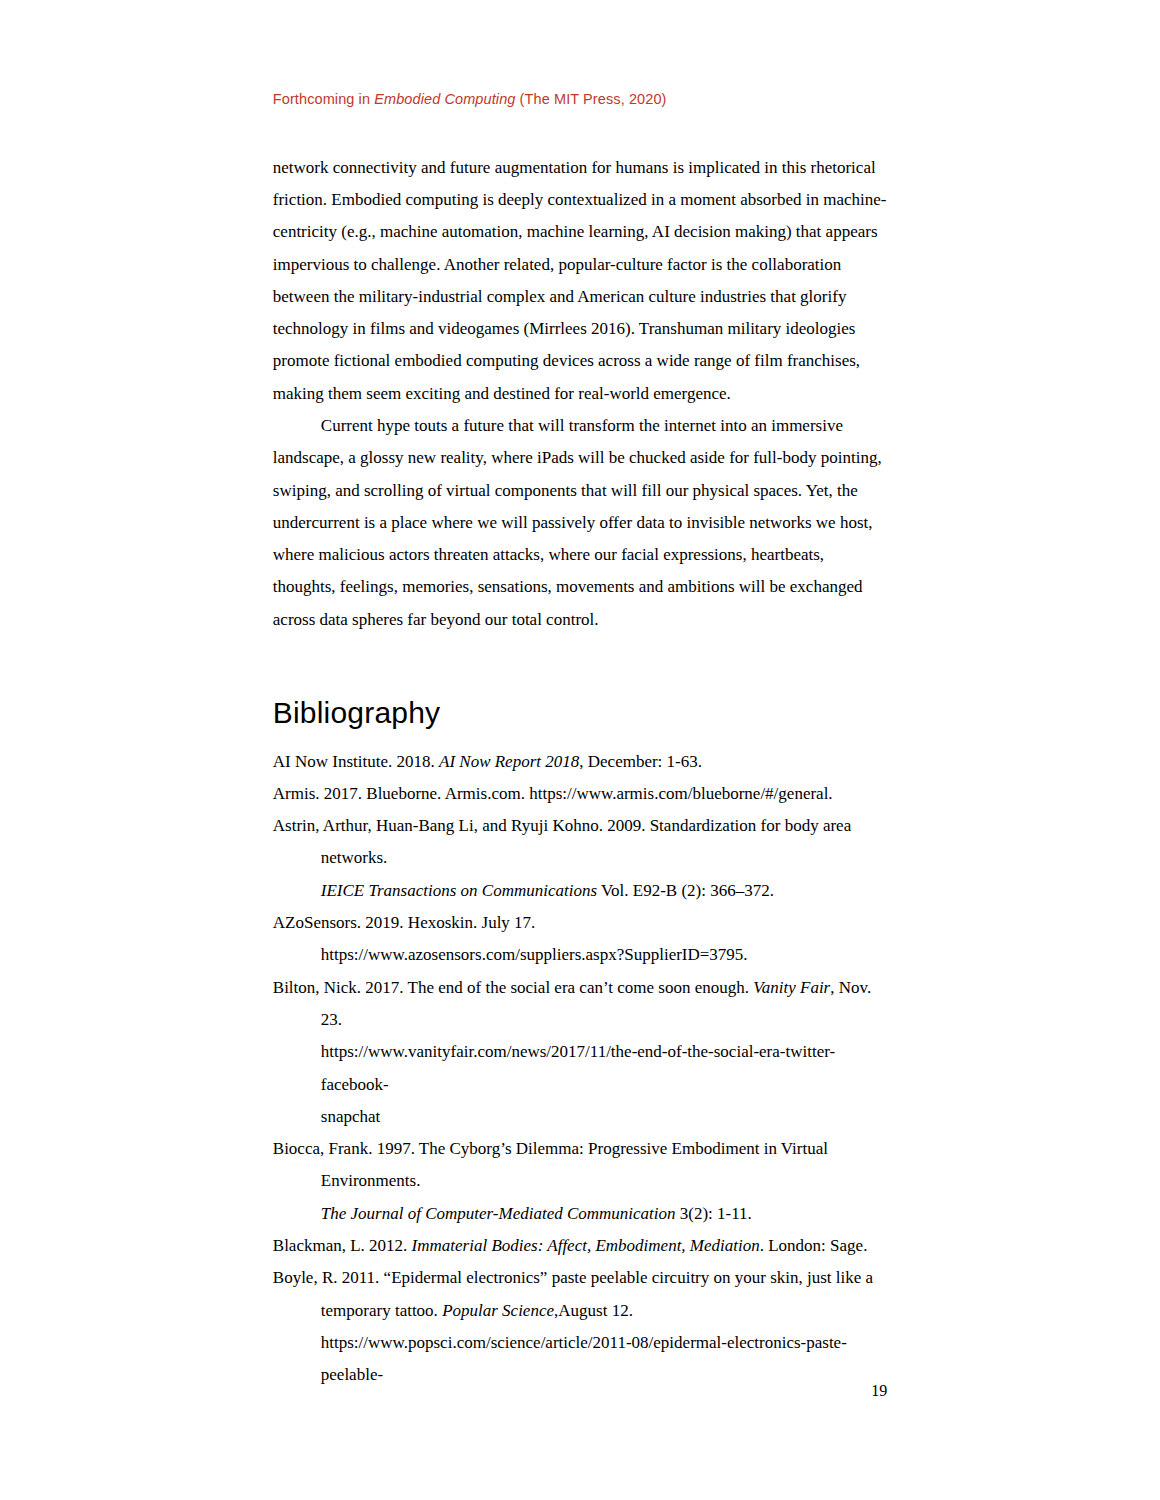Forthcoming in Embodied Computing (The MIT Press, 2020)
network connectivity and future augmentation for humans is implicated in this rhetorical friction. Embodied computing is deeply contextualized in a moment absorbed in machine-centricity (e.g., machine automation, machine learning, AI decision making) that appears impervious to challenge. Another related, popular-culture factor is the collaboration between the military-industrial complex and American culture industries that glorify technology in films and videogames (Mirrlees 2016). Transhuman military ideologies promote fictional embodied computing devices across a wide range of film franchises, making them seem exciting and destined for real-world emergence.
Current hype touts a future that will transform the internet into an immersive landscape, a glossy new reality, where iPads will be chucked aside for full-body pointing, swiping, and scrolling of virtual components that will fill our physical spaces. Yet, the undercurrent is a place where we will passively offer data to invisible networks we host, where malicious actors threaten attacks, where our facial expressions, heartbeats, thoughts, feelings, memories, sensations, movements and ambitions will be exchanged across data spheres far beyond our total control.
Bibliography
AI Now Institute. 2018. AI Now Report 2018, December: 1-63.
Armis. 2017. Blueborne. Armis.com. https://www.armis.com/blueborne/#/general.
Astrin, Arthur, Huan-Bang Li, and Ryuji Kohno. 2009. Standardization for body area networks. IEICE Transactions on Communications Vol. E92-B (2): 366–372.
AZoSensors. 2019. Hexoskin. July 17. https://www.azosensors.com/suppliers.aspx?SupplierID=3795.
Bilton, Nick. 2017. The end of the social era can’t come soon enough. Vanity Fair, Nov. 23. https://www.vanityfair.com/news/2017/11/the-end-of-the-social-era-twitter-facebook- snapchat
Biocca, Frank. 1997. The Cyborg’s Dilemma: Progressive Embodiment in Virtual Environments. The Journal of Computer-Mediated Communication 3(2): 1-11.
Blackman, L. 2012. Immaterial Bodies: Affect, Embodiment, Mediation. London: Sage.
Boyle, R. 2011. “Epidermal electronics” paste peelable circuitry on your skin, just like a temporary tattoo. Popular Science,August 12. https://www.popsci.com/science/article/2011-08/epidermal-electronics-paste-peelable-
19